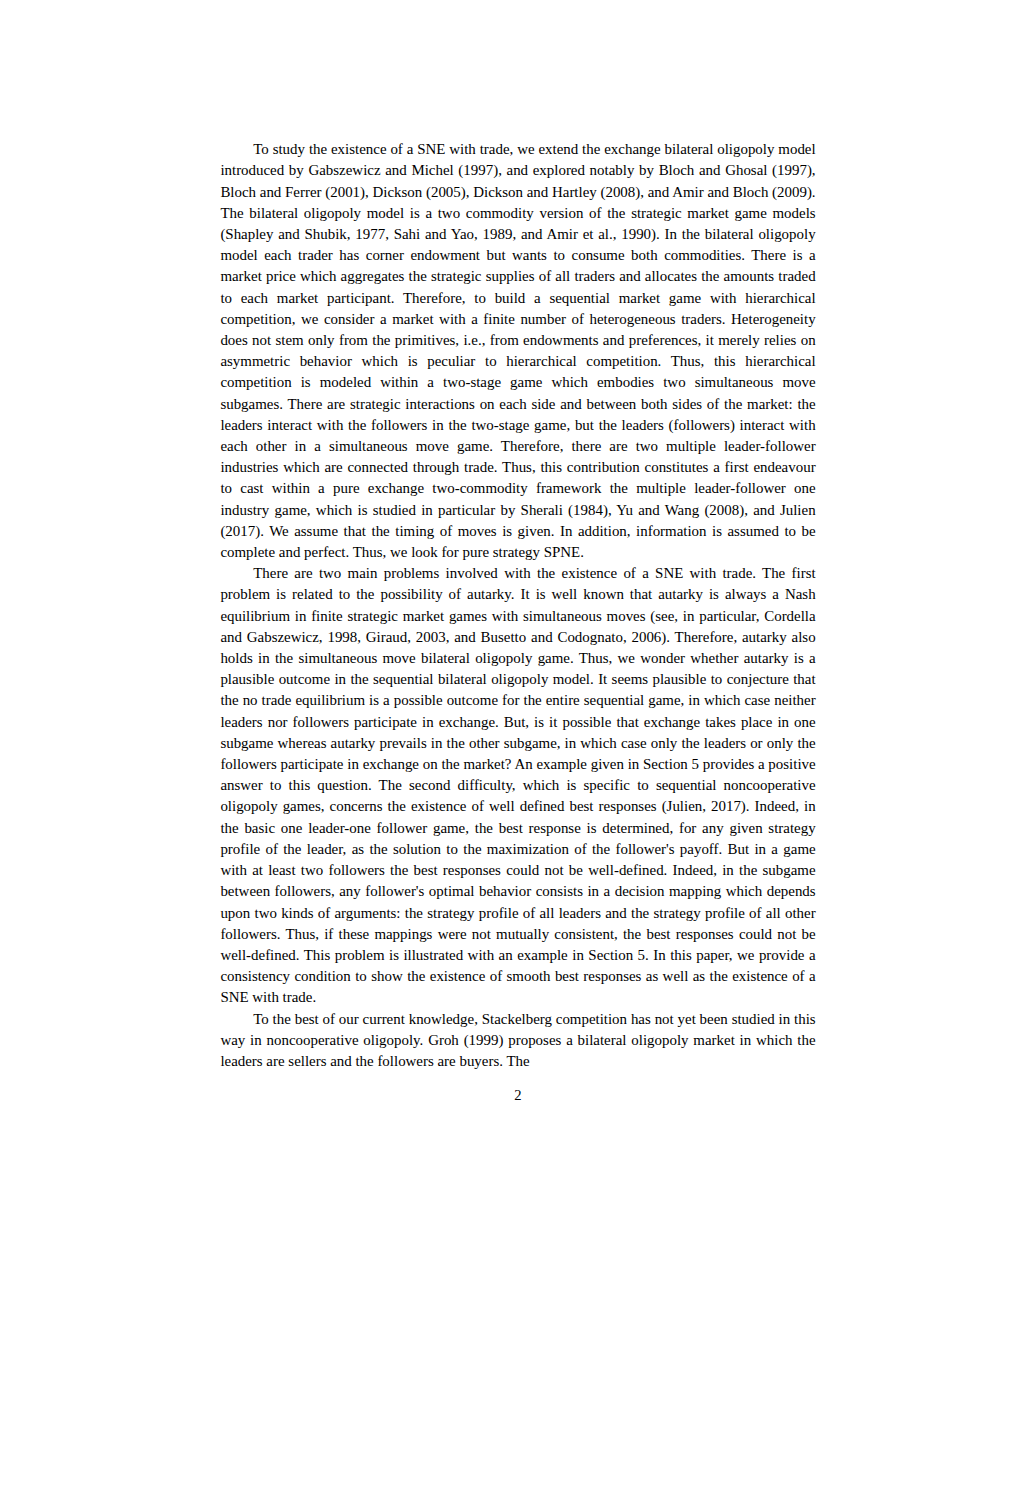To study the existence of a SNE with trade, we extend the exchange bilateral oligopoly model introduced by Gabszewicz and Michel (1997), and explored notably by Bloch and Ghosal (1997), Bloch and Ferrer (2001), Dickson (2005), Dickson and Hartley (2008), and Amir and Bloch (2009). The bilateral oligopoly model is a two commodity version of the strategic market game models (Shapley and Shubik, 1977, Sahi and Yao, 1989, and Amir et al., 1990). In the bilateral oligopoly model each trader has corner endowment but wants to consume both commodities. There is a market price which aggregates the strategic supplies of all traders and allocates the amounts traded to each market participant. Therefore, to build a sequential market game with hierarchical competition, we consider a market with a finite number of heterogeneous traders. Heterogeneity does not stem only from the primitives, i.e., from endowments and preferences, it merely relies on asymmetric behavior which is peculiar to hierarchical competition. Thus, this hierarchical competition is modeled within a two-stage game which embodies two simultaneous move subgames. There are strategic interactions on each side and between both sides of the market: the leaders interact with the followers in the two-stage game, but the leaders (followers) interact with each other in a simultaneous move game. Therefore, there are two multiple leader-follower industries which are connected through trade. Thus, this contribution constitutes a first endeavour to cast within a pure exchange two-commodity framework the multiple leader-follower one industry game, which is studied in particular by Sherali (1984), Yu and Wang (2008), and Julien (2017). We assume that the timing of moves is given. In addition, information is assumed to be complete and perfect. Thus, we look for pure strategy SPNE.
There are two main problems involved with the existence of a SNE with trade. The first problem is related to the possibility of autarky. It is well known that autarky is always a Nash equilibrium in finite strategic market games with simultaneous moves (see, in particular, Cordella and Gabszewicz, 1998, Giraud, 2003, and Busetto and Codognato, 2006). Therefore, autarky also holds in the simultaneous move bilateral oligopoly game. Thus, we wonder whether autarky is a plausible outcome in the sequential bilateral oligopoly model. It seems plausible to conjecture that the no trade equilibrium is a possible outcome for the entire sequential game, in which case neither leaders nor followers participate in exchange. But, is it possible that exchange takes place in one subgame whereas autarky prevails in the other subgame, in which case only the leaders or only the followers participate in exchange on the market? An example given in Section 5 provides a positive answer to this question. The second difficulty, which is specific to sequential noncooperative oligopoly games, concerns the existence of well defined best responses (Julien, 2017). Indeed, in the basic one leader-one follower game, the best response is determined, for any given strategy profile of the leader, as the solution to the maximization of the follower's payoff. But in a game with at least two followers the best responses could not be well-defined. Indeed, in the subgame between followers, any follower's optimal behavior consists in a decision mapping which depends upon two kinds of arguments: the strategy profile of all leaders and the strategy profile of all other followers. Thus, if these mappings were not mutually consistent, the best responses could not be well-defined. This problem is illustrated with an example in Section 5. In this paper, we provide a consistency condition to show the existence of smooth best responses as well as the existence of a SNE with trade.
To the best of our current knowledge, Stackelberg competition has not yet been studied in this way in noncooperative oligopoly. Groh (1999) proposes a bilateral oligopoly market in which the leaders are sellers and the followers are buyers. The
2